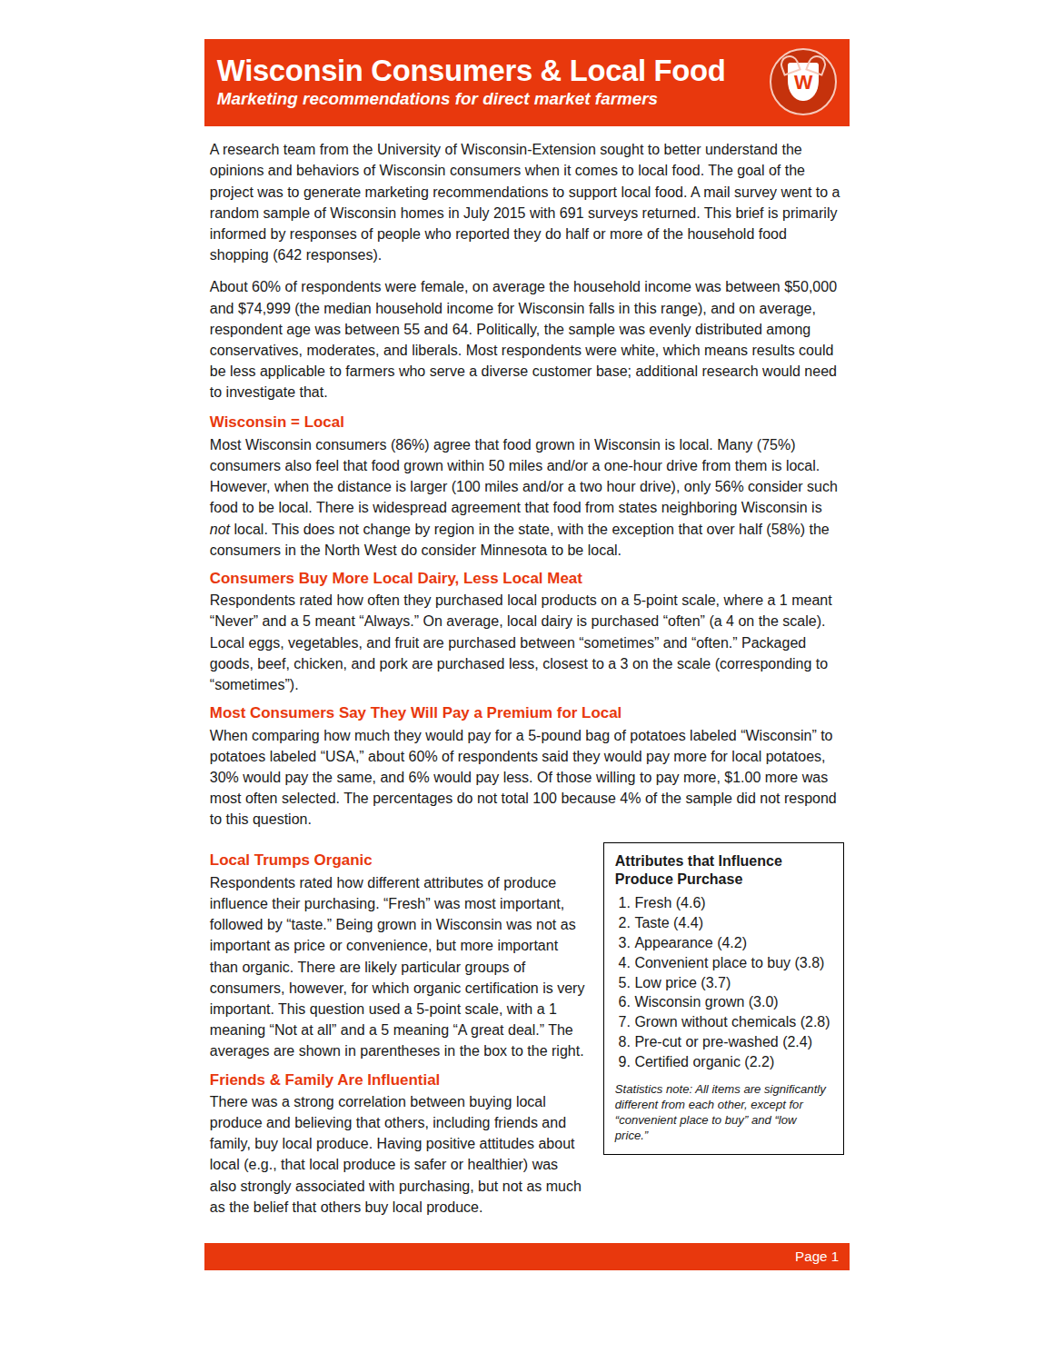Wisconsin Consumers & Local Food
Marketing recommendations for direct market farmers
W
A research team from the University of Wisconsin-Extension sought to better understand the opinions and behaviors of Wisconsin consumers when it comes to local food. The goal of the project was to generate marketing recommendations to support local food. A mail survey went to a random sample of Wisconsin homes in July 2015 with 691 surveys returned. This brief is primarily informed by responses of people who reported they do half or more of the household food shopping (642 responses).
About 60% of respondents were female, on average the household income was between $50,000 and $74,999 (the median household income for Wisconsin falls in this range), and on average, respondent age was between 55 and 64. Politically, the sample was evenly distributed among conservatives, moderates, and liberals. Most respondents were white, which means results could be less applicable to farmers who serve a diverse customer base; additional research would need to investigate that.
Wisconsin = Local
Most Wisconsin consumers (86%) agree that food grown in Wisconsin is local. Many (75%) consumers also feel that food grown within 50 miles and/or a one-hour drive from them is local. However, when the distance is larger (100 miles and/or a two hour drive), only 56% consider such food to be local. There is widespread agreement that food from states neighboring Wisconsin is not local. This does not change by region in the state, with the exception that over half (58%) the consumers in the North West do consider Minnesota to be local.
Consumers Buy More Local Dairy, Less Local Meat
Respondents rated how often they purchased local products on a 5-point scale, where a 1 meant “Never” and a 5 meant “Always.” On average, local dairy is purchased “often” (a 4 on the scale). Local eggs, vegetables, and fruit are purchased between “sometimes” and “often.” Packaged goods, beef, chicken, and pork are purchased less, closest to a 3 on the scale (corresponding to “sometimes”).
Most Consumers Say They Will Pay a Premium for Local
When comparing how much they would pay for a 5-pound bag of potatoes labeled “Wisconsin” to potatoes labeled “USA,” about 60% of respondents said they would pay more for local potatoes, 30% would pay the same, and 6% would pay less. Of those willing to pay more, $1.00 more was most often selected. The percentages do not total 100 because 4% of the sample did not respond to this question.
Local Trumps Organic
Respondents rated how different attributes of produce influence their purchasing. “Fresh” was most important, followed by “taste.” Being grown in Wisconsin was not as important as price or convenience, but more important than organic. There are likely particular groups of consumers, however, for which organic certification is very important. This question used a 5-point scale, with a 1 meaning “Not at all” and a 5 meaning “A great deal.” The averages are shown in parentheses in the box to the right.
Friends & Family Are Influential
There was a strong correlation between buying local produce and believing that others, including friends and family, buy local produce. Having positive attitudes about local (e.g., that local produce is safer or healthier) was also strongly associated with purchasing, but not as much as the belief that others buy local produce.
Attributes that Influence Produce Purchase
Fresh (4.6)
Taste (4.4)
Appearance (4.2)
Convenient place to buy (3.8)
Low price (3.7)
Wisconsin grown (3.0)
Grown without chemicals (2.8)
Pre-cut or pre-washed (2.4)
Certified organic (2.2)
Statistics note: All items are significantly different from each other, except for “convenient place to buy” and “low price.”
Page 1